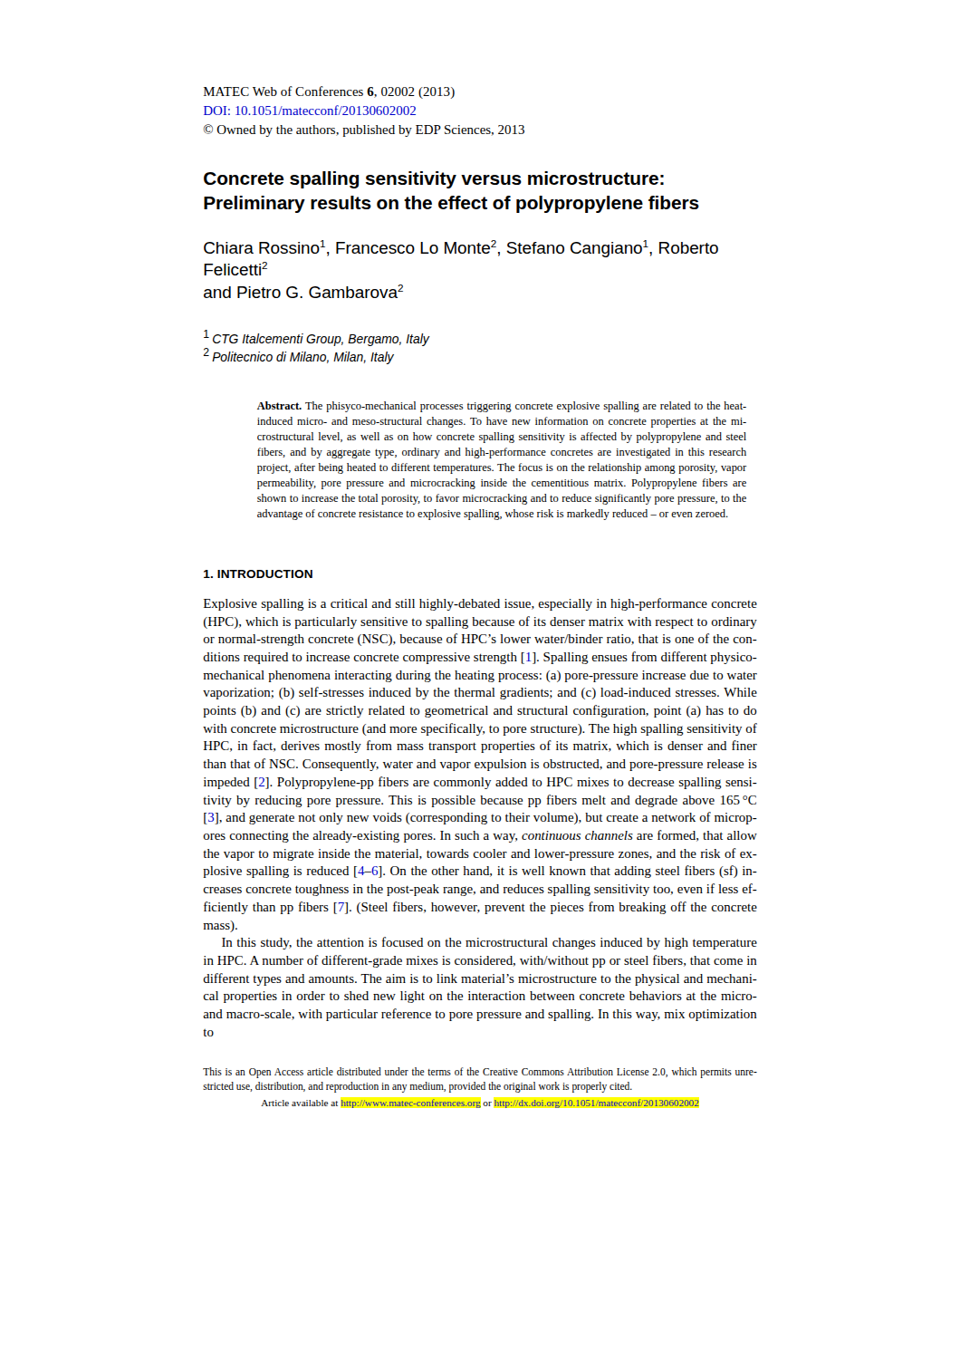MATEC Web of Conferences 6, 02002 (2013)
DOI: 10.1051/matecconf/20130602002
© Owned by the authors, published by EDP Sciences, 2013
Concrete spalling sensitivity versus microstructure:
Preliminary results on the effect of polypropylene fibers
Chiara Rossino1, Francesco Lo Monte2, Stefano Cangiano1, Roberto Felicetti2
and Pietro G. Gambarova2
1 CTG Italcementi Group, Bergamo, Italy
2 Politecnico di Milano, Milan, Italy
Abstract. The phisyco-mechanical processes triggering concrete explosive spalling are related to the heat-induced micro- and meso-structural changes. To have new information on concrete properties at the microstructural level, as well as on how concrete spalling sensitivity is affected by polypropylene and steel fibers, and by aggregate type, ordinary and high-performance concretes are investigated in this research project, after being heated to different temperatures. The focus is on the relationship among porosity, vapor permeability, pore pressure and microcracking inside the cementitious matrix. Polypropylene fibers are shown to increase the total porosity, to favor microcracking and to reduce significantly pore pressure, to the advantage of concrete resistance to explosive spalling, whose risk is markedly reduced – or even zeroed.
1. INTRODUCTION
Explosive spalling is a critical and still highly-debated issue, especially in high-performance concrete (HPC), which is particularly sensitive to spalling because of its denser matrix with respect to ordinary or normal-strength concrete (NSC), because of HPC’s lower water/binder ratio, that is one of the conditions required to increase concrete compressive strength [1]. Spalling ensues from different physico-mechanical phenomena interacting during the heating process: (a) pore-pressure increase due to water vaporization; (b) self-stresses induced by the thermal gradients; and (c) load-induced stresses. While points (b) and (c) are strictly related to geometrical and structural configuration, point (a) has to do with concrete microstructure (and more specifically, to pore structure). The high spalling sensitivity of HPC, in fact, derives mostly from mass transport properties of its matrix, which is denser and finer than that of NSC. Consequently, water and vapor expulsion is obstructed, and pore-pressure release is impeded [2]. Polypropylene-pp fibers are commonly added to HPC mixes to decrease spalling sensitivity by reducing pore pressure. This is possible because pp fibers melt and degrade above 165 °C [3], and generate not only new voids (corresponding to their volume), but create a network of micropores connecting the already-existing pores. In such a way, continuous channels are formed, that allow the vapor to migrate inside the material, towards cooler and lower-pressure zones, and the risk of explosive spalling is reduced [4–6]. On the other hand, it is well known that adding steel fibers (sf) increases concrete toughness in the post-peak range, and reduces spalling sensitivity too, even if less efficiently than pp fibers [7]. (Steel fibers, however, prevent the pieces from breaking off the concrete mass).
In this study, the attention is focused on the microstructural changes induced by high temperature in HPC. A number of different-grade mixes is considered, with/without pp or steel fibers, that come in different types and amounts. The aim is to link material’s microstructure to the physical and mechanical properties in order to shed new light on the interaction between concrete behaviors at the micro- and macro-scale, with particular reference to pore pressure and spalling. In this way, mix optimization to
This is an Open Access article distributed under the terms of the Creative Commons Attribution License 2.0, which permits unrestricted use, distribution, and reproduction in any medium, provided the original work is properly cited.
Article available at http://www.matec-conferences.org or http://dx.doi.org/10.1051/matecconf/20130602002